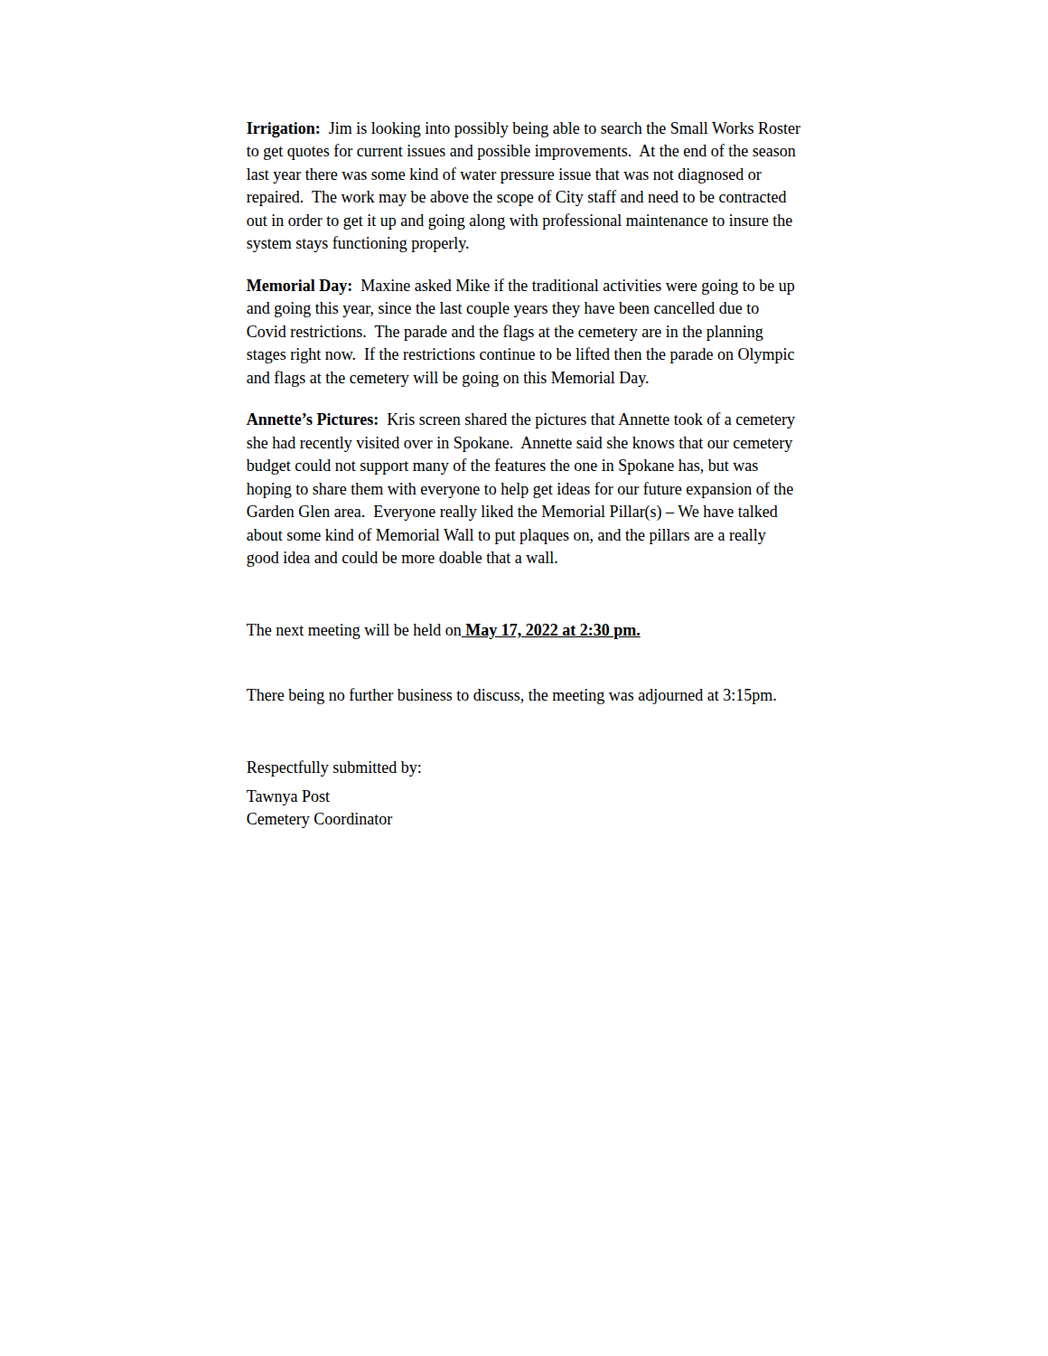Irrigation: Jim is looking into possibly being able to search the Small Works Roster to get quotes for current issues and possible improvements. At the end of the season last year there was some kind of water pressure issue that was not diagnosed or repaired. The work may be above the scope of City staff and need to be contracted out in order to get it up and going along with professional maintenance to insure the system stays functioning properly.
Memorial Day: Maxine asked Mike if the traditional activities were going to be up and going this year, since the last couple years they have been cancelled due to Covid restrictions. The parade and the flags at the cemetery are in the planning stages right now. If the restrictions continue to be lifted then the parade on Olympic and flags at the cemetery will be going on this Memorial Day.
Annette’s Pictures: Kris screen shared the pictures that Annette took of a cemetery she had recently visited over in Spokane. Annette said she knows that our cemetery budget could not support many of the features the one in Spokane has, but was hoping to share them with everyone to help get ideas for our future expansion of the Garden Glen area. Everyone really liked the Memorial Pillar(s) – We have talked about some kind of Memorial Wall to put plaques on, and the pillars are a really good idea and could be more doable that a wall.
The next meeting will be held on May 17, 2022 at 2:30 pm.
There being no further business to discuss, the meeting was adjourned at 3:15pm.
Respectfully submitted by:
Tawnya Post
Cemetery Coordinator